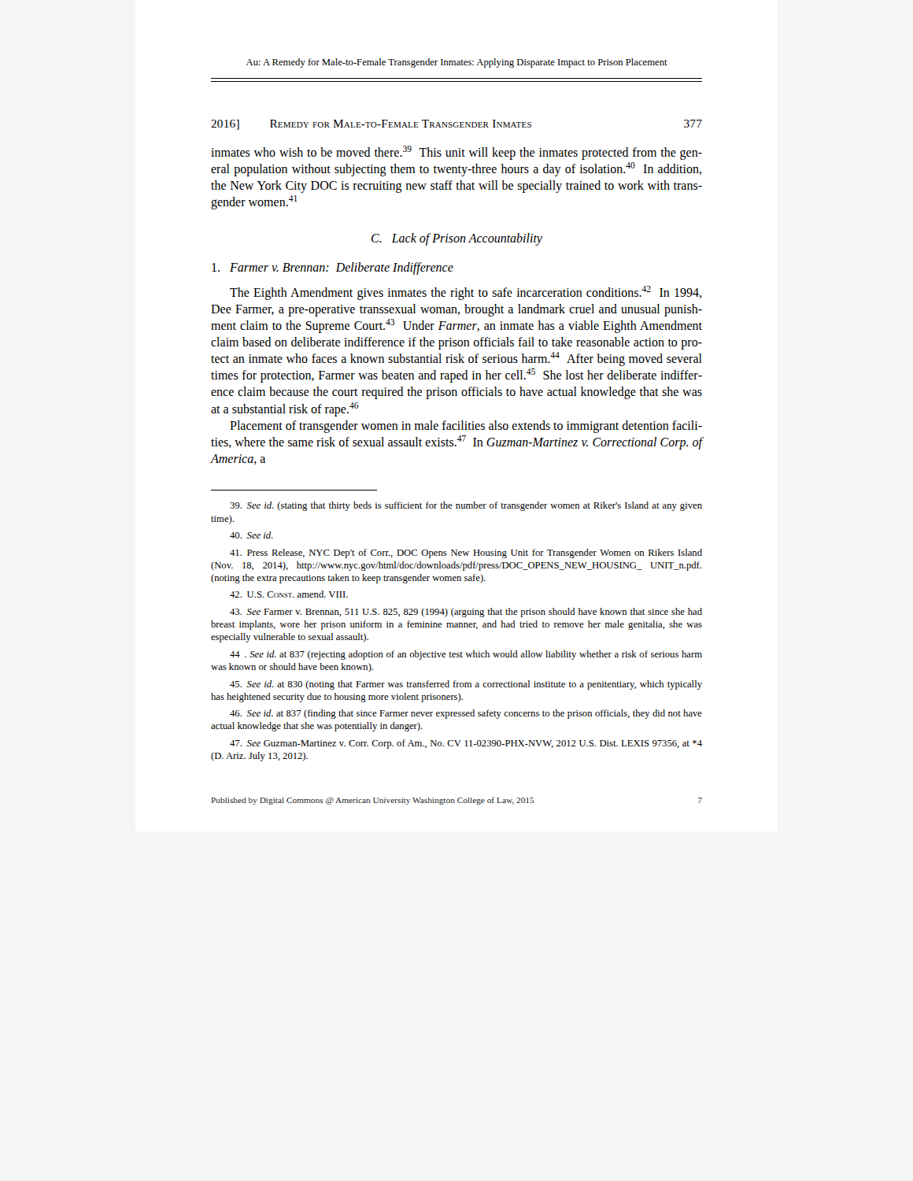Au: A Remedy for Male-to-Female Transgender Inmates: Applying Disparate Impact to Prison Placement
377 2016] Remedy for Male-to-Female Transgender Inmates
inmates who wish to be moved there.39 This unit will keep the inmates protected from the general population without subjecting them to twenty-three hours a day of isolation.40 In addition, the New York City DOC is recruiting new staff that will be specially trained to work with transgender women.41
C. Lack of Prison Accountability
1. Farmer v. Brennan: Deliberate Indifference
The Eighth Amendment gives inmates the right to safe incarceration conditions.42 In 1994, Dee Farmer, a pre-operative transsexual woman, brought a landmark cruel and unusual punishment claim to the Supreme Court.43 Under Farmer, an inmate has a viable Eighth Amendment claim based on deliberate indifference if the prison officials fail to take reasonable action to protect an inmate who faces a known substantial risk of serious harm.44 After being moved several times for protection, Farmer was beaten and raped in her cell.45 She lost her deliberate indifference claim because the court required the prison officials to have actual knowledge that she was at a substantial risk of rape.46
Placement of transgender women in male facilities also extends to immigrant detention facilities, where the same risk of sexual assault exists.47 In Guzman-Martinez v. Correctional Corp. of America, a
39. See id. (stating that thirty beds is sufficient for the number of transgender women at Riker's Island at any given time).
40. See id.
41. Press Release, NYC Dep't of Corr., DOC Opens New Housing Unit for Transgender Women on Rikers Island (Nov. 18, 2014), http://www.nyc.gov/html/doc/downloads/pdf/press/DOC_OPENS_NEW_HOUSING_ UNIT_n.pdf. (noting the extra precautions taken to keep transgender women safe).
42. U.S. Const. amend. VIII.
43. See Farmer v. Brennan, 511 U.S. 825, 829 (1994) (arguing that the prison should have known that since she had breast implants, wore her prison uniform in a feminine manner, and had tried to remove her male genitalia, she was especially vulnerable to sexual assault).
44. See id. at 837 (rejecting adoption of an objective test which would allow liability whether a risk of serious harm was known or should have been known).
45. See id. at 830 (noting that Farmer was transferred from a correctional institute to a penitentiary, which typically has heightened security due to housing more violent prisoners).
46. See id. at 837 (finding that since Farmer never expressed safety concerns to the prison officials, they did not have actual knowledge that she was potentially in danger).
47. See Guzman-Martinez v. Corr. Corp. of Am., No. CV 11-02390-PHX-NVW, 2012 U.S. Dist. LEXIS 97356, at *4 (D. Ariz. July 13, 2012).
Published by Digital Commons @ American University Washington College of Law, 2015 7